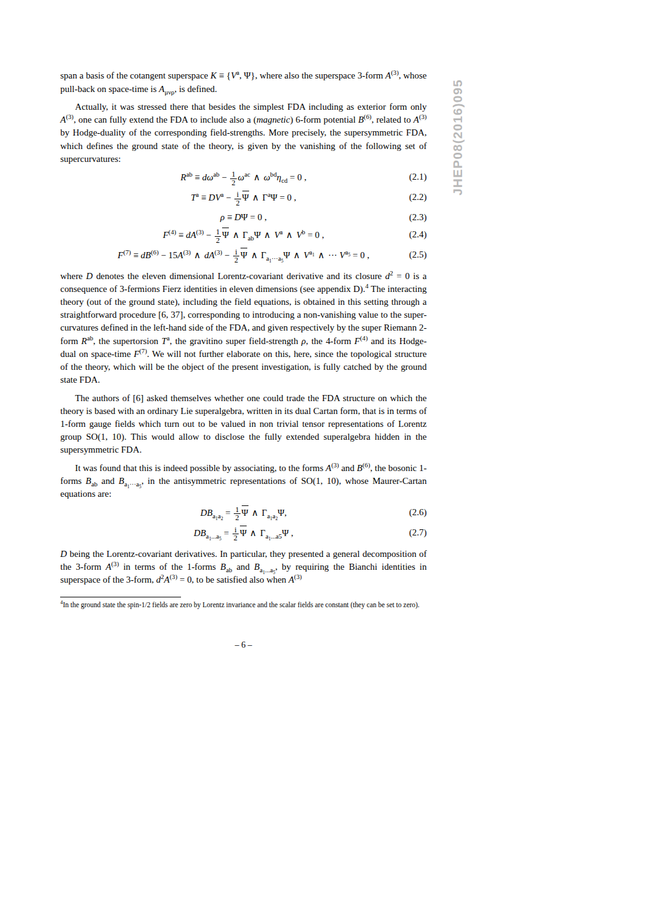JHEP08(2016)095
span a basis of the cotangent superspace K ≡ {Va, Ψ}, where also the superspace 3-form A(3), whose pull-back on space-time is Aμνρ, is defined.
Actually, it was stressed there that besides the simplest FDA including as exterior form only A(3), one can fully extend the FDA to include also a (magnetic) 6-form potential B(6), related to A(3) by Hodge-duality of the corresponding field-strengths. More precisely, the supersymmetric FDA, which defines the ground state of the theory, is given by the vanishing of the following set of supercurvatures:
Rab ≡ dωab − 12 ωac ∧ ωbdηcd = 0 ,
(2.1)
Ta ≡ DVa − i 2 Ψ ∧ ΓaΨ = 0 ,
(2.2)
ρ ≡ DΨ = 0 ,
(2.3)
F(4) ≡ dA(3) − 12 Ψ ∧ ΓabΨ ∧ Va ∧ Vb = 0 ,
(2.4)
F(7) ≡ dB(6) − 15A(3) ∧ dA(3) − i 2 Ψ ∧ Γa1···a5Ψ ∧ Va1 ∧ ··· Va5 = 0 ,
(2.5)
where D denotes the eleven dimensional Lorentz-covariant derivative and its closure d2 = 0 is a consequence of 3-fermions Fierz identities in eleven dimensions (see appendix D).4 The interacting theory (out of the ground state), including the field equations, is obtained in this setting through a straightforward procedure [6, 37], corresponding to introducing a non-vanishing value to the super-curvatures defined in the left-hand side of the FDA, and given respectively by the super Riemann 2-form Rab, the supertorsion Ta, the gravitino super field-strength ρ, the 4-form F(4) and its Hodge-dual on space-time F(7). We will not further elaborate on this, here, since the topological structure of the theory, which will be the object of the present investigation, is fully catched by the ground state FDA.
The authors of [6] asked themselves whether one could trade the FDA structure on which the theory is based with an ordinary Lie superalgebra, written in its dual Cartan form, that is in terms of 1-form gauge fields which turn out to be valued in non trivial tensor representations of Lorentz group SO(1, 10). This would allow to disclose the fully extended superalgebra hidden in the supersymmetric FDA.
It was found that this is indeed possible by associating, to the forms A(3) and B(6), the bosonic 1-forms Bab and Ba1···a5, in the antisymmetric representations of SO(1, 10), whose Maurer-Cartan equations are:
DBa1a2 = 12 Ψ ∧ Γa1a2Ψ,
(2.6)
DBa1...a5 = i 2 Ψ ∧ Γa1...a5Ψ ,
(2.7)
D being the Lorentz-covariant derivatives. In particular, they presented a general decomposition of the 3-form A(3) in terms of the 1-forms Bab and Ba1...a5, by requiring the Bianchi identities in superspace of the 3-form, d2A(3) = 0, to be satisfied also when A(3)
4In the ground state the spin-1/2 fields are zero by Lorentz invariance and the scalar fields are constant (they can be set to zero).
– 6 –